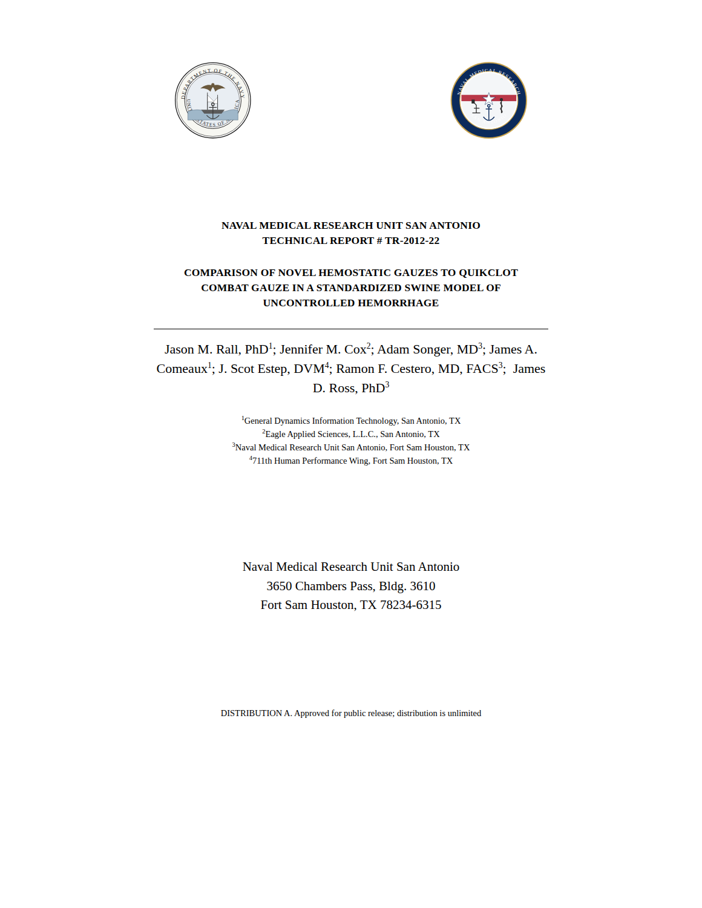DEPARTMENT OF THE NAVY UNITED STATES OF AMERICA
NAVAL MEDICAL RESEARCH SAN ANTONIO
NAVAL MEDICAL RESEARCH UNIT SAN ANTONIO
TECHNICAL REPORT # TR-2012-22
COMPARISON OF NOVEL HEMOSTATIC GAUZES TO QUIKCLOT
COMBAT GAUZE IN A STANDARDIZED SWINE MODEL OF
UNCONTROLLED HEMORRHAGE
Jason M. Rall, PhD1; Jennifer M. Cox2; Adam Songer, MD3; James A. Comeaux1; J. Scot Estep, DVM4; Ramon F. Cestero, MD, FACS3; James D. Ross, PhD3
1General Dynamics Information Technology, San Antonio, TX
2Eagle Applied Sciences, L.L.C., San Antonio, TX
3Naval Medical Research Unit San Antonio, Fort Sam Houston, TX
4711th Human Performance Wing, Fort Sam Houston, TX
Naval Medical Research Unit San Antonio
3650 Chambers Pass, Bldg. 3610
Fort Sam Houston, TX 78234-6315
DISTRIBUTION A. Approved for public release; distribution is unlimited